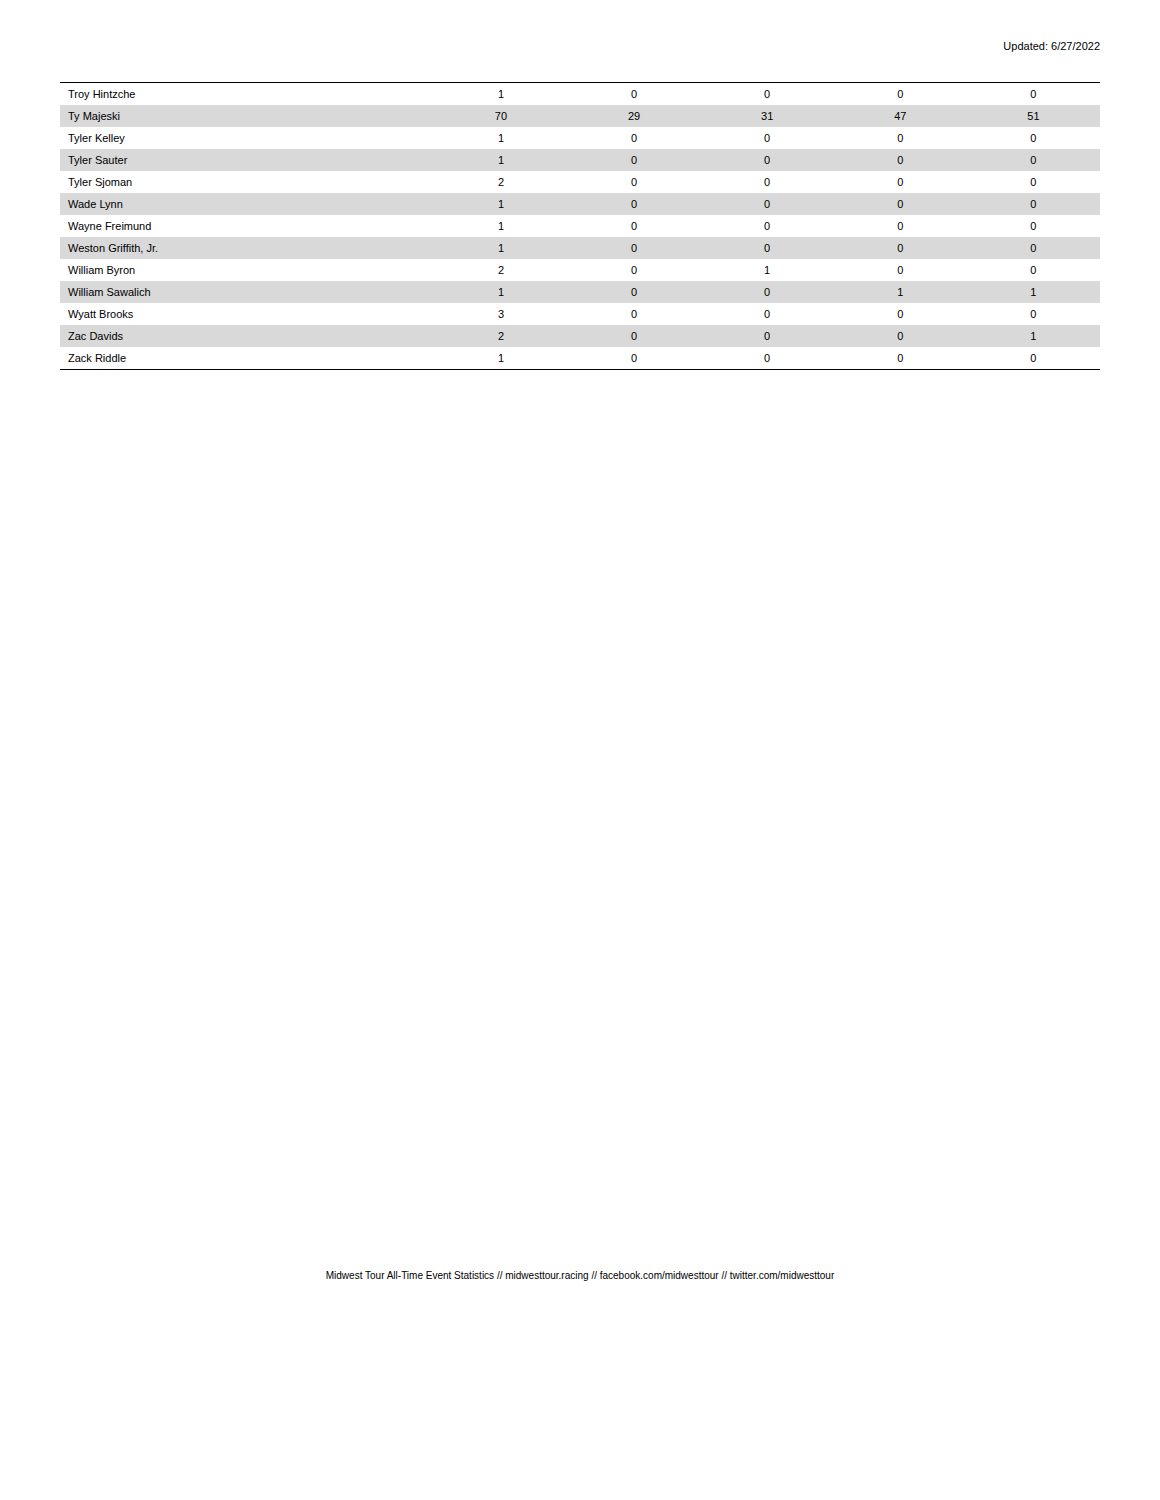Updated: 6/27/2022
| Troy Hintzche | 1 | 0 | 0 | 0 | 0 |
| Ty Majeski | 70 | 29 | 31 | 47 | 51 |
| Tyler Kelley | 1 | 0 | 0 | 0 | 0 |
| Tyler Sauter | 1 | 0 | 0 | 0 | 0 |
| Tyler Sjoman | 2 | 0 | 0 | 0 | 0 |
| Wade Lynn | 1 | 0 | 0 | 0 | 0 |
| Wayne Freimund | 1 | 0 | 0 | 0 | 0 |
| Weston Griffith, Jr. | 1 | 0 | 0 | 0 | 0 |
| William Byron | 2 | 0 | 1 | 0 | 0 |
| William Sawalich | 1 | 0 | 0 | 1 | 1 |
| Wyatt Brooks | 3 | 0 | 0 | 0 | 0 |
| Zac Davids | 2 | 0 | 0 | 0 | 1 |
| Zack Riddle | 1 | 0 | 0 | 0 | 0 |
Midwest Tour All-Time Event Statistics // midwesttour.racing // facebook.com/midwesttour // twitter.com/midwesttour